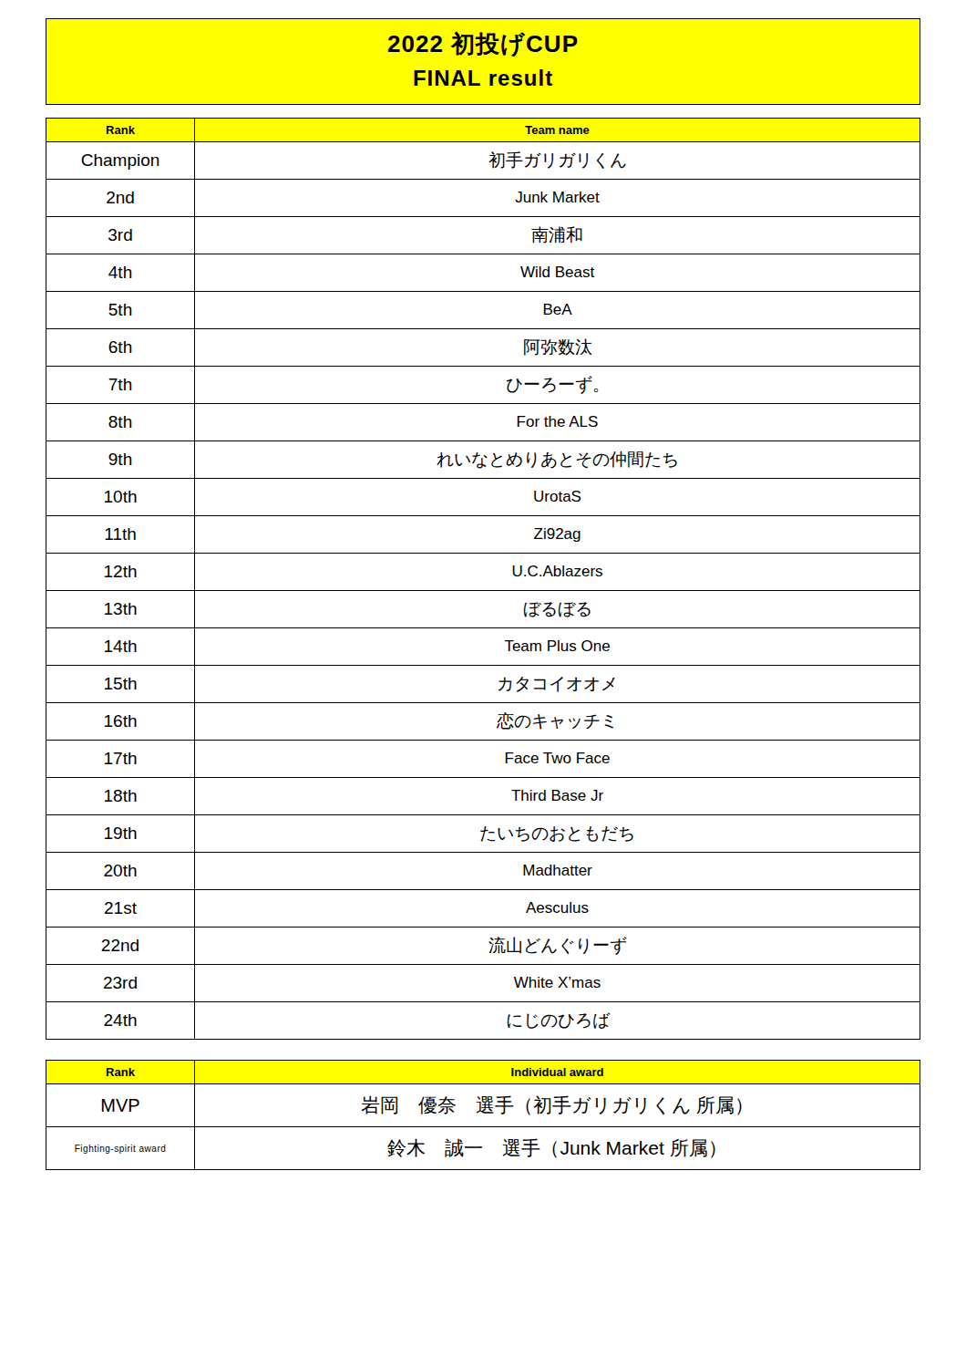2022 初投げCUP
FINAL result
| Rank | Team name |
| --- | --- |
| Champion | 初手ガリガリくん |
| 2nd | Junk Market |
| 3rd | 南浦和 |
| 4th | Wild Beast |
| 5th | BeA |
| 6th | 阿弥数汰 |
| 7th | ひーろーず。 |
| 8th | For the ALS |
| 9th | れいなとめりあとその仲間たち |
| 10th | UrotaS |
| 11th | Zi92ag |
| 12th | U.C.Ablazers |
| 13th | ぼるぼる |
| 14th | Team Plus One |
| 15th | カタコイオオメ |
| 16th | 恋のキャッチミ |
| 17th | Face Two Face |
| 18th | Third Base Jr |
| 19th | たいちのおともだち |
| 20th | Madhatter |
| 21st | Aesculus |
| 22nd | 流山どんぐりーず |
| 23rd | White X’mas |
| 24th | にじのひろば |
| Rank | Individual award |
| --- | --- |
| MVP | 岩岡 優奈 選手（初手ガリガリくん 所属） |
| Fighting-spirit award | 鈴木 誠一 選手（Junk Market 所属） |